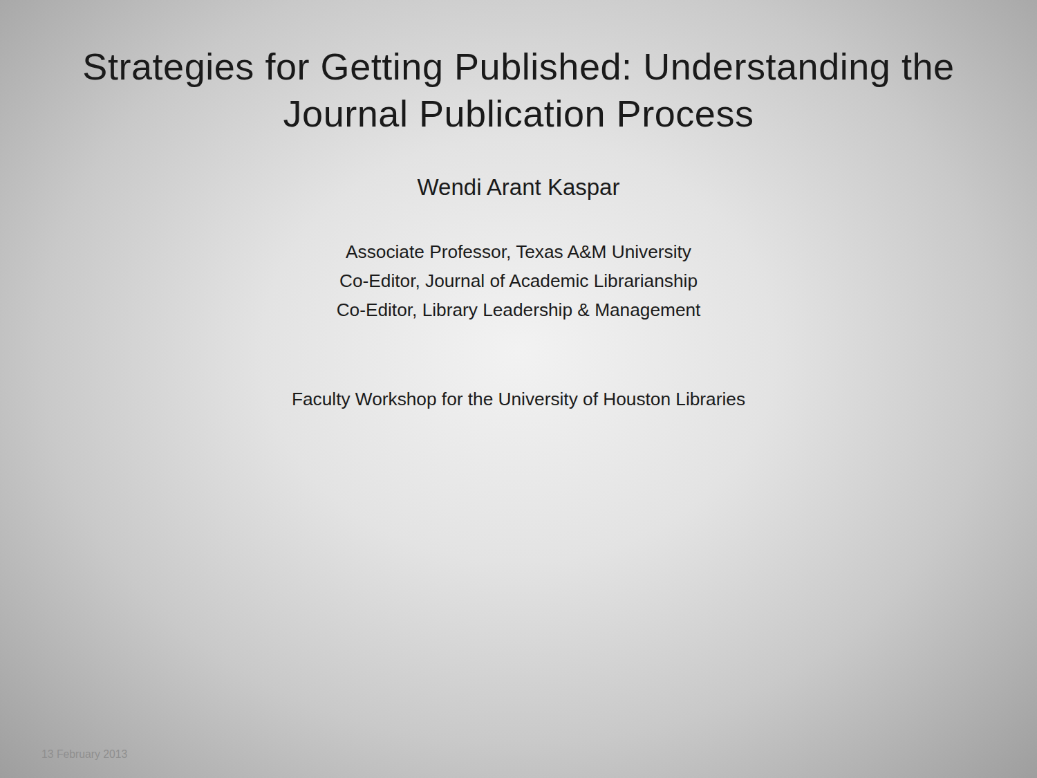Strategies for Getting Published: Understanding the Journal Publication Process
Wendi Arant Kaspar
Associate Professor, Texas A&M University
Co-Editor, Journal of Academic Librarianship
Co-Editor, Library Leadership & Management
Faculty Workshop for the University of Houston Libraries
13 February 2013